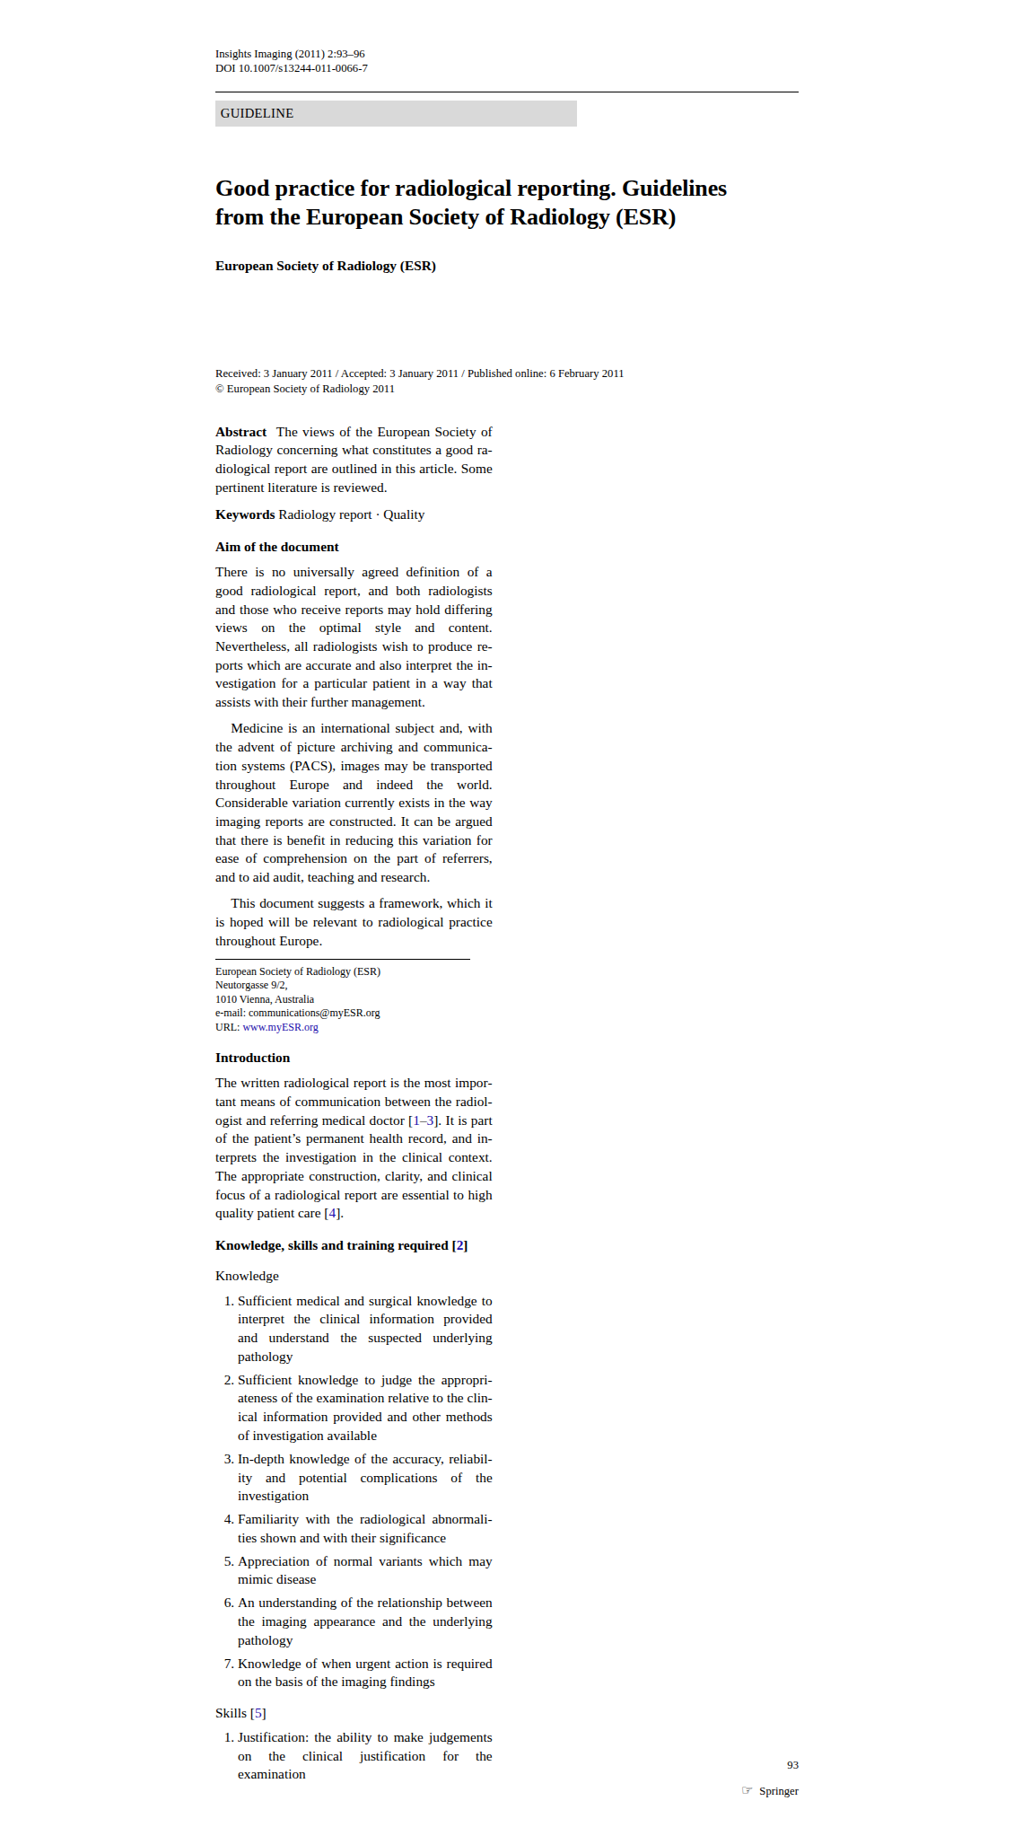Insights Imaging (2011) 2:93–96
DOI 10.1007/s13244-011-0066-7
Guideline
Good practice for radiological reporting. Guidelines
from the European Society of Radiology (ESR)
European Society of Radiology (ESR)
Received: 3 January 2011 / Accepted: 3 January 2011 / Published online: 6 February 2011
© European Society of Radiology 2011
Abstract The views of the European Society of Radiology concerning what constitutes a good radiological report are outlined in this article. Some pertinent literature is reviewed.
Keywords Radiology report · Quality
Aim of the document
There is no universally agreed definition of a good radiological report, and both radiologists and those who receive reports may hold differing views on the optimal style and content. Nevertheless, all radiologists wish to produce reports which are accurate and also interpret the investigation for a particular patient in a way that assists with their further management.
Medicine is an international subject and, with the advent of picture archiving and communication systems (PACS), images may be transported throughout Europe and indeed the world. Considerable variation currently exists in the way imaging reports are constructed. It can be argued that there is benefit in reducing this variation for ease of comprehension on the part of referrers, and to aid audit, teaching and research.
This document suggests a framework, which it is hoped will be relevant to radiological practice throughout Europe.
European Society of Radiology (ESR)
Neutorgasse 9/2,
1010 Vienna, Australia
e-mail: communications@myESR.org
URL: www.myESR.org
Introduction
The written radiological report is the most important means of communication between the radiologist and referring medical doctor [1–3]. It is part of the patient’s permanent health record, and interprets the investigation in the clinical context. The appropriate construction, clarity, and clinical focus of a radiological report are essential to high quality patient care [4].
Knowledge, skills and training required [2]
Knowledge
Sufficient medical and surgical knowledge to interpret the clinical information provided and understand the suspected underlying pathology
Sufficient knowledge to judge the appropriateness of the examination relative to the clinical information provided and other methods of investigation available
In-depth knowledge of the accuracy, reliability and potential complications of the investigation
Familiarity with the radiological abnormalities shown and with their significance
Appreciation of normal variants which may mimic disease
An understanding of the relationship between the imaging appearance and the underlying pathology
Knowledge of when urgent action is required on the basis of the imaging findings
Skills [5]
Justification: the ability to make judgements on the clinical justification for the examination
☞ Springer
93